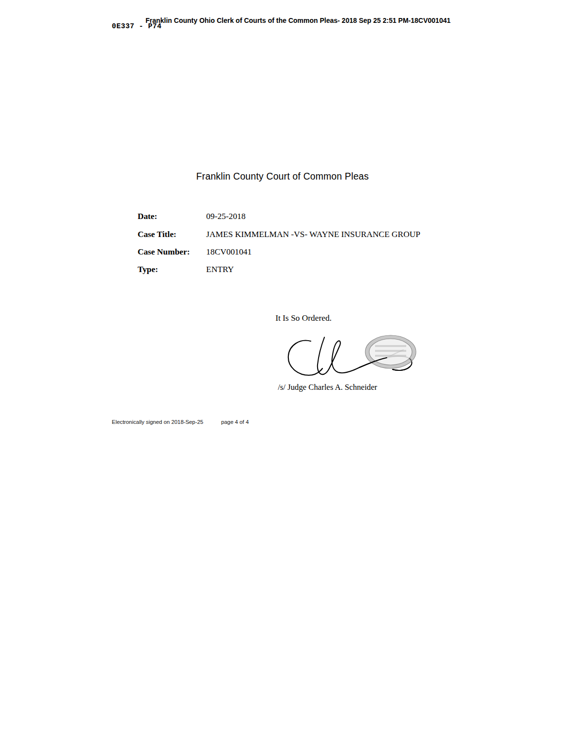0E337 - P74
Franklin County Ohio Clerk of Courts of the Common Pleas- 2018 Sep 25 2:51 PM-18CV001041
Franklin County Court of Common Pleas
| Date: | 09-25-2018 |
| Case Title: | JAMES KIMMELMAN -VS- WAYNE INSURANCE GROUP |
| Case Number: | 18CV001041 |
| Type: | ENTRY |
It Is So Ordered.
/s/ Judge Charles A. Schneider
Electronically signed on 2018-Sep-25 page 4 of 4